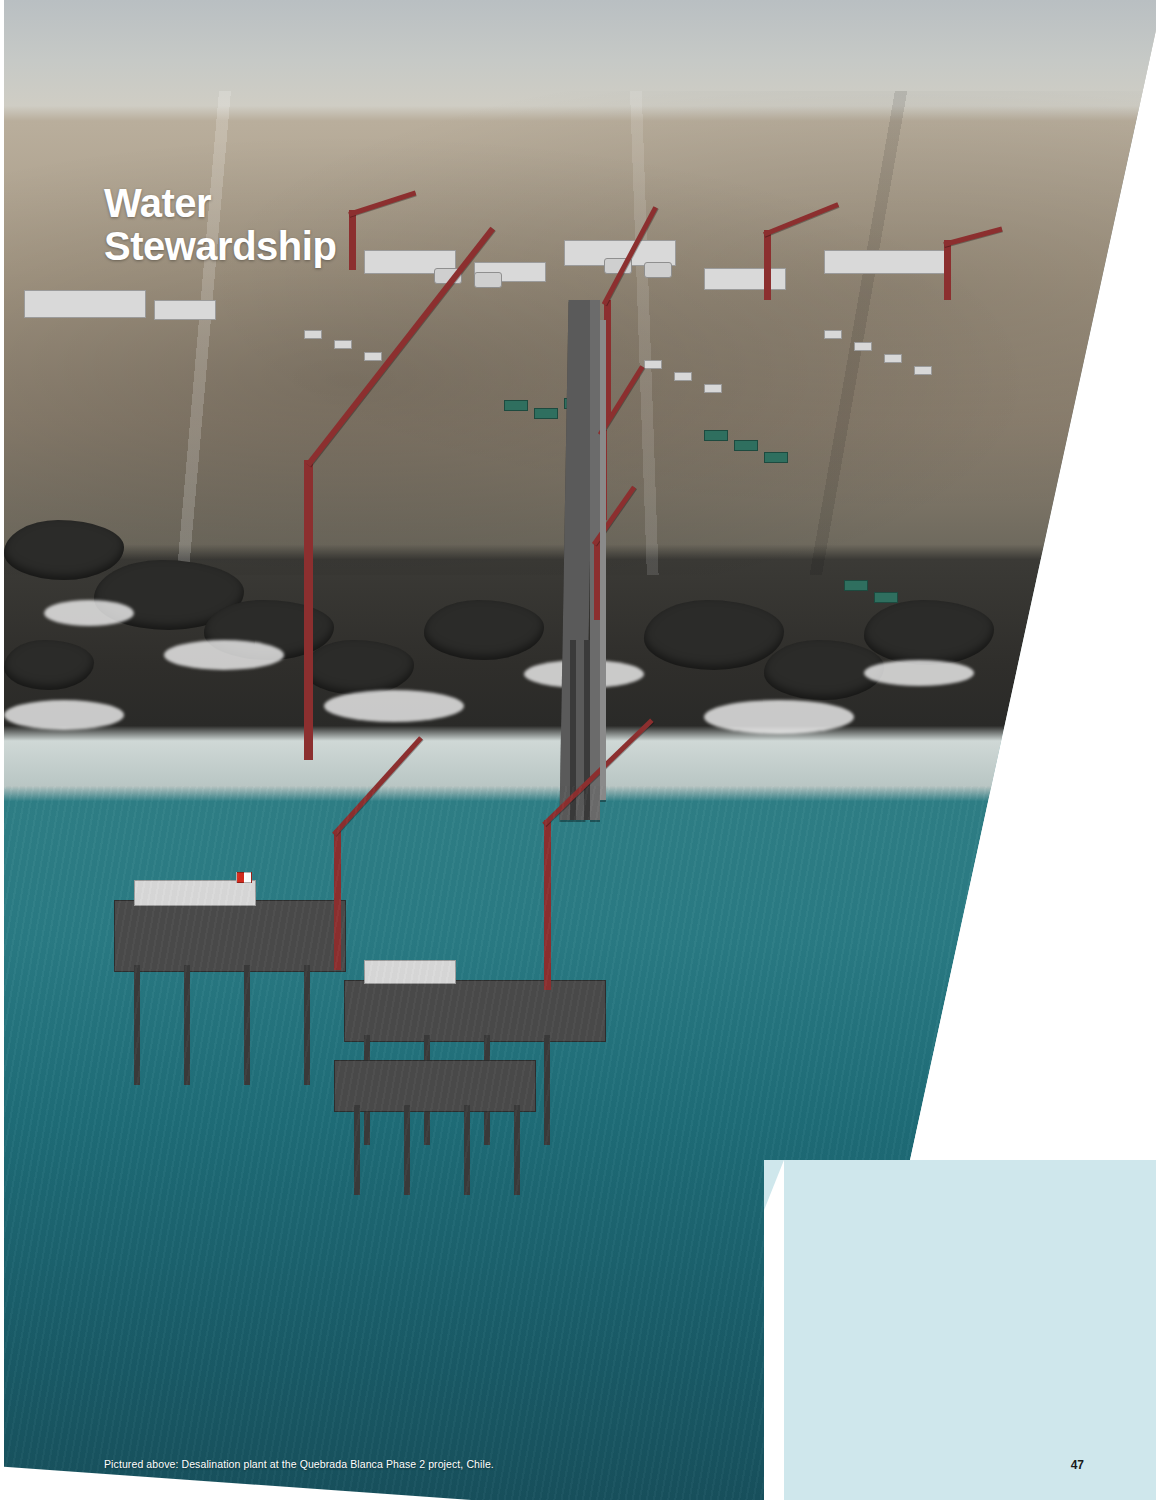Water
Stewardship
Pictured above: Desalination plant at the Quebrada Blanca Phase 2 project, Chile.
47